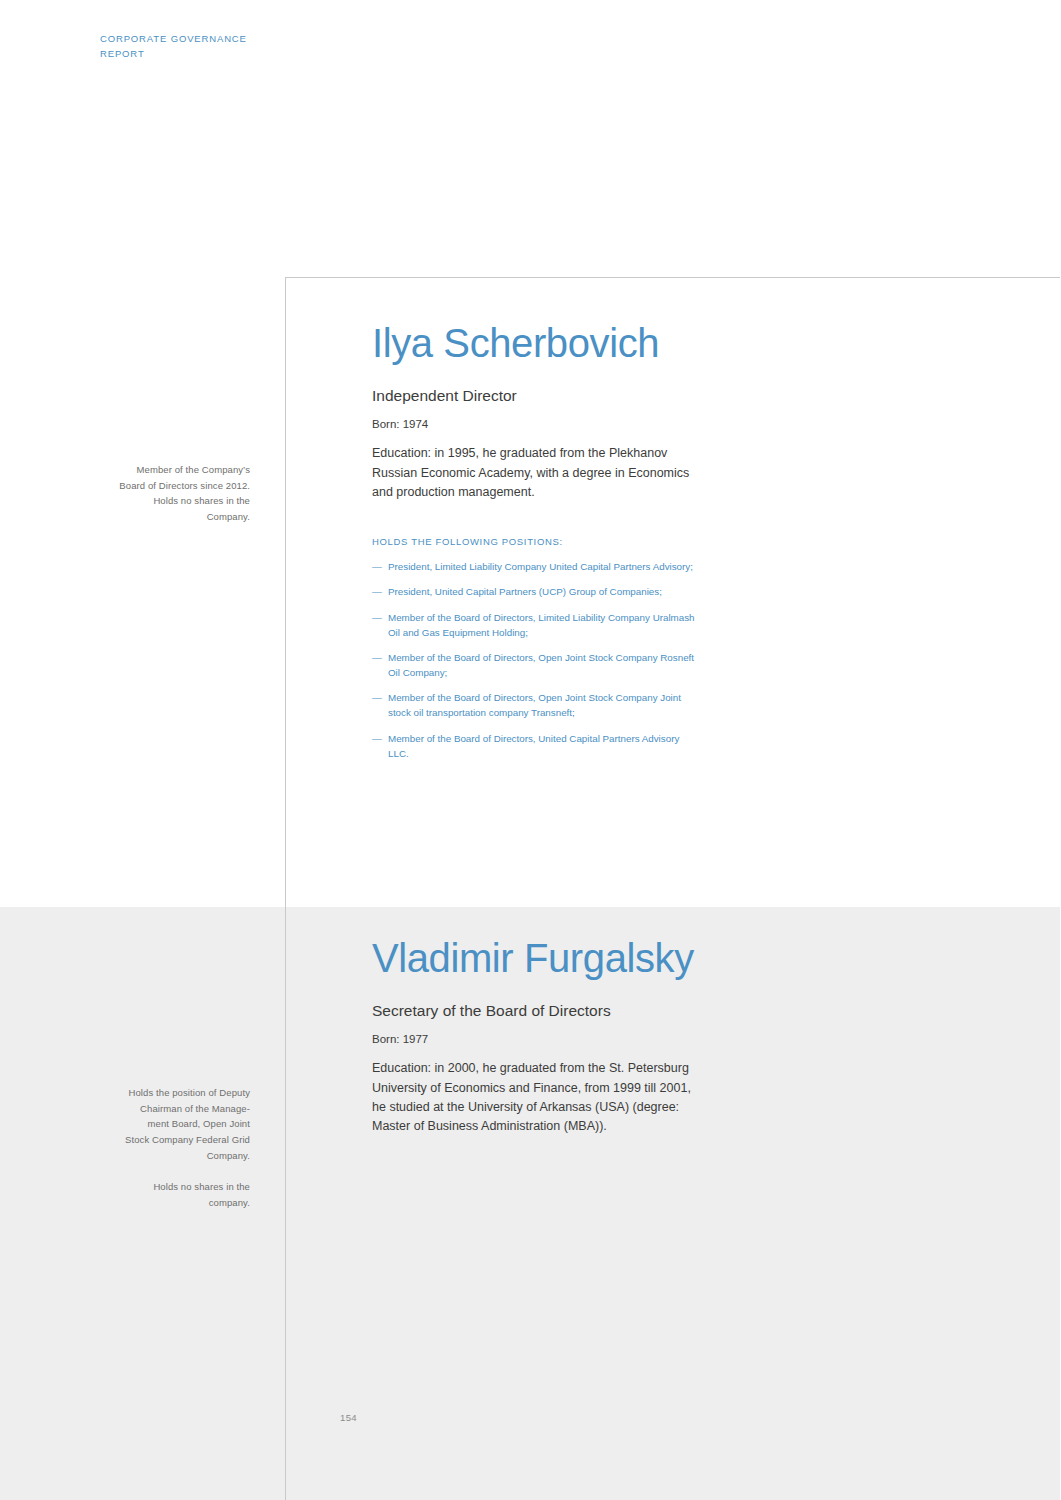CORPORATE GOVERNANCE
REPORT
Member of the Company’s
Board of Directors since 2012.
Holds no shares in the
Company.
Ilya Scherbovich
Independent Director
Born: 1974
Education: in 1995, he graduated from the Plekhanov Russian Economic Academy, with a degree in Economics and production management.
Holds the following positions:
President, Limited Liability Company United Capital Partners Advisory;
President, United Capital Partners (UCP) Group of Companies;
Member of the Board of Directors, Limited Liability Company Uralmash Oil and Gas Equipment Holding;
Member of the Board of Directors, Open Joint Stock Company Rosneft Oil Company;
Member of the Board of Directors, Open Joint Stock Company Joint stock oil transportation company Transneft;
Member of the Board of Directors, United Capital Partners Advisory LLC.
Holds the position of Deputy
Chairman of the Manage-
ment Board, Open Joint
Stock Company Federal Grid
Company.
Holds no shares in the
company.
Vladimir Furgalsky
Secretary of the Board of Directors
Born: 1977
Education: in 2000, he graduated from the St. Petersburg University of Economics and Finance, from 1999 till 2001, he studied at the University of Arkansas (USA) (degree: Master of Business Administration (MBA)).
154